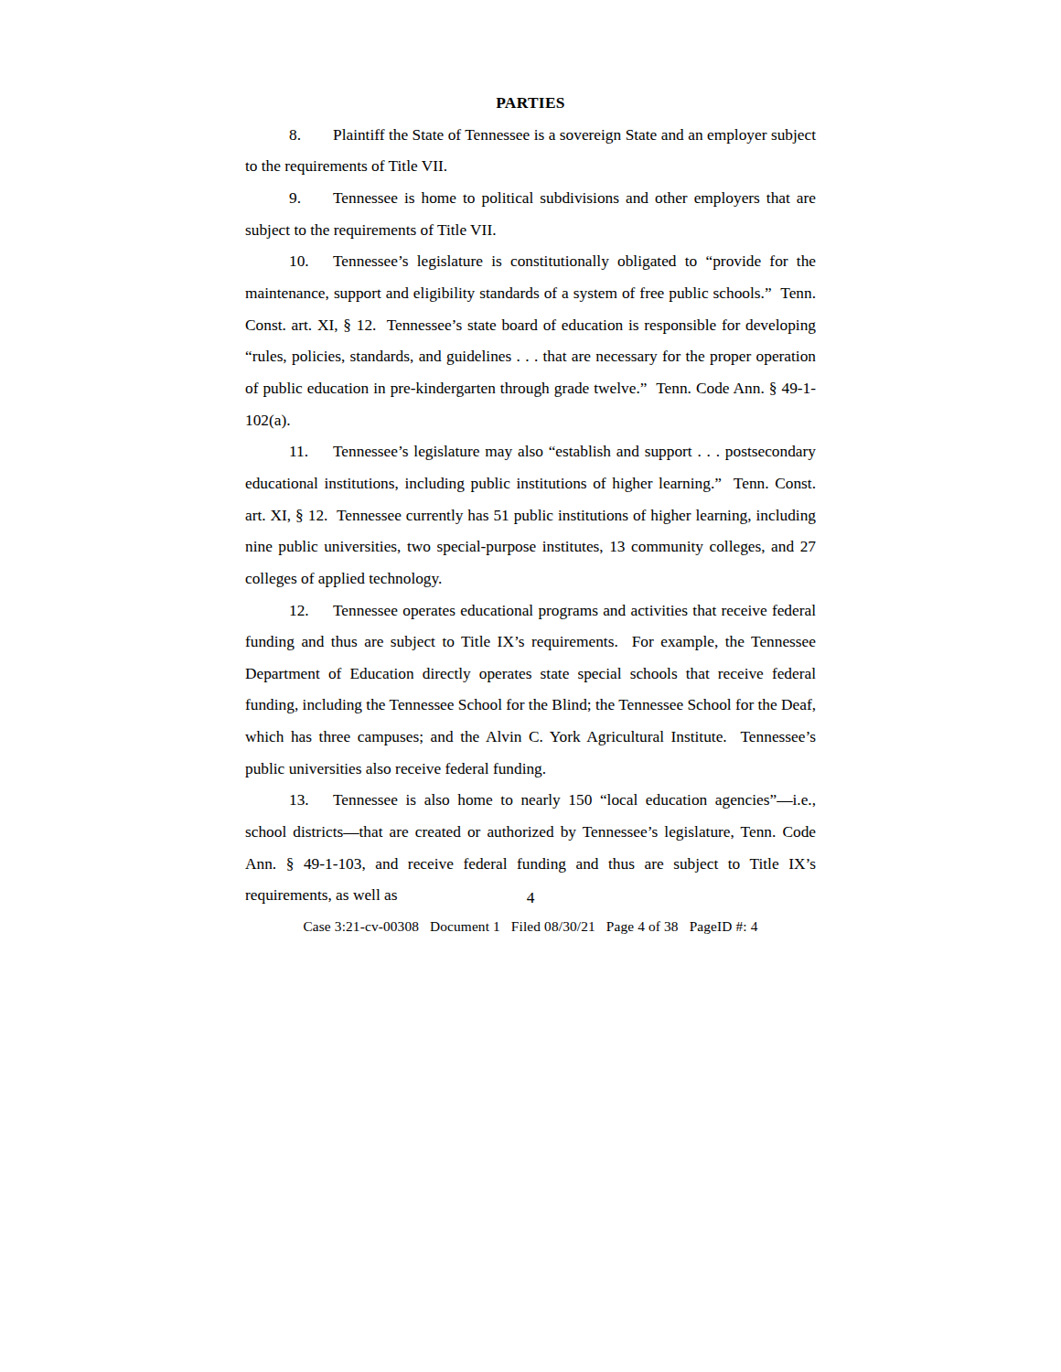PARTIES
8. Plaintiff the State of Tennessee is a sovereign State and an employer subject to the requirements of Title VII.
9. Tennessee is home to political subdivisions and other employers that are subject to the requirements of Title VII.
10. Tennessee’s legislature is constitutionally obligated to “provide for the maintenance, support and eligibility standards of a system of free public schools.” Tenn. Const. art. XI, § 12. Tennessee’s state board of education is responsible for developing “rules, policies, standards, and guidelines . . . that are necessary for the proper operation of public education in pre-kindergarten through grade twelve.” Tenn. Code Ann. § 49-1-102(a).
11. Tennessee’s legislature may also “establish and support . . . postsecondary educational institutions, including public institutions of higher learning.” Tenn. Const. art. XI, § 12. Tennessee currently has 51 public institutions of higher learning, including nine public universities, two special-purpose institutes, 13 community colleges, and 27 colleges of applied technology.
12. Tennessee operates educational programs and activities that receive federal funding and thus are subject to Title IX’s requirements. For example, the Tennessee Department of Education directly operates state special schools that receive federal funding, including the Tennessee School for the Blind; the Tennessee School for the Deaf, which has three campuses; and the Alvin C. York Agricultural Institute. Tennessee’s public universities also receive federal funding.
13. Tennessee is also home to nearly 150 “local education agencies”—i.e., school districts—that are created or authorized by Tennessee’s legislature, Tenn. Code Ann. § 49-1-103, and receive federal funding and thus are subject to Title IX’s requirements, as well as
4
Case 3:21-cv-00308 Document 1 Filed 08/30/21 Page 4 of 38 PageID #: 4